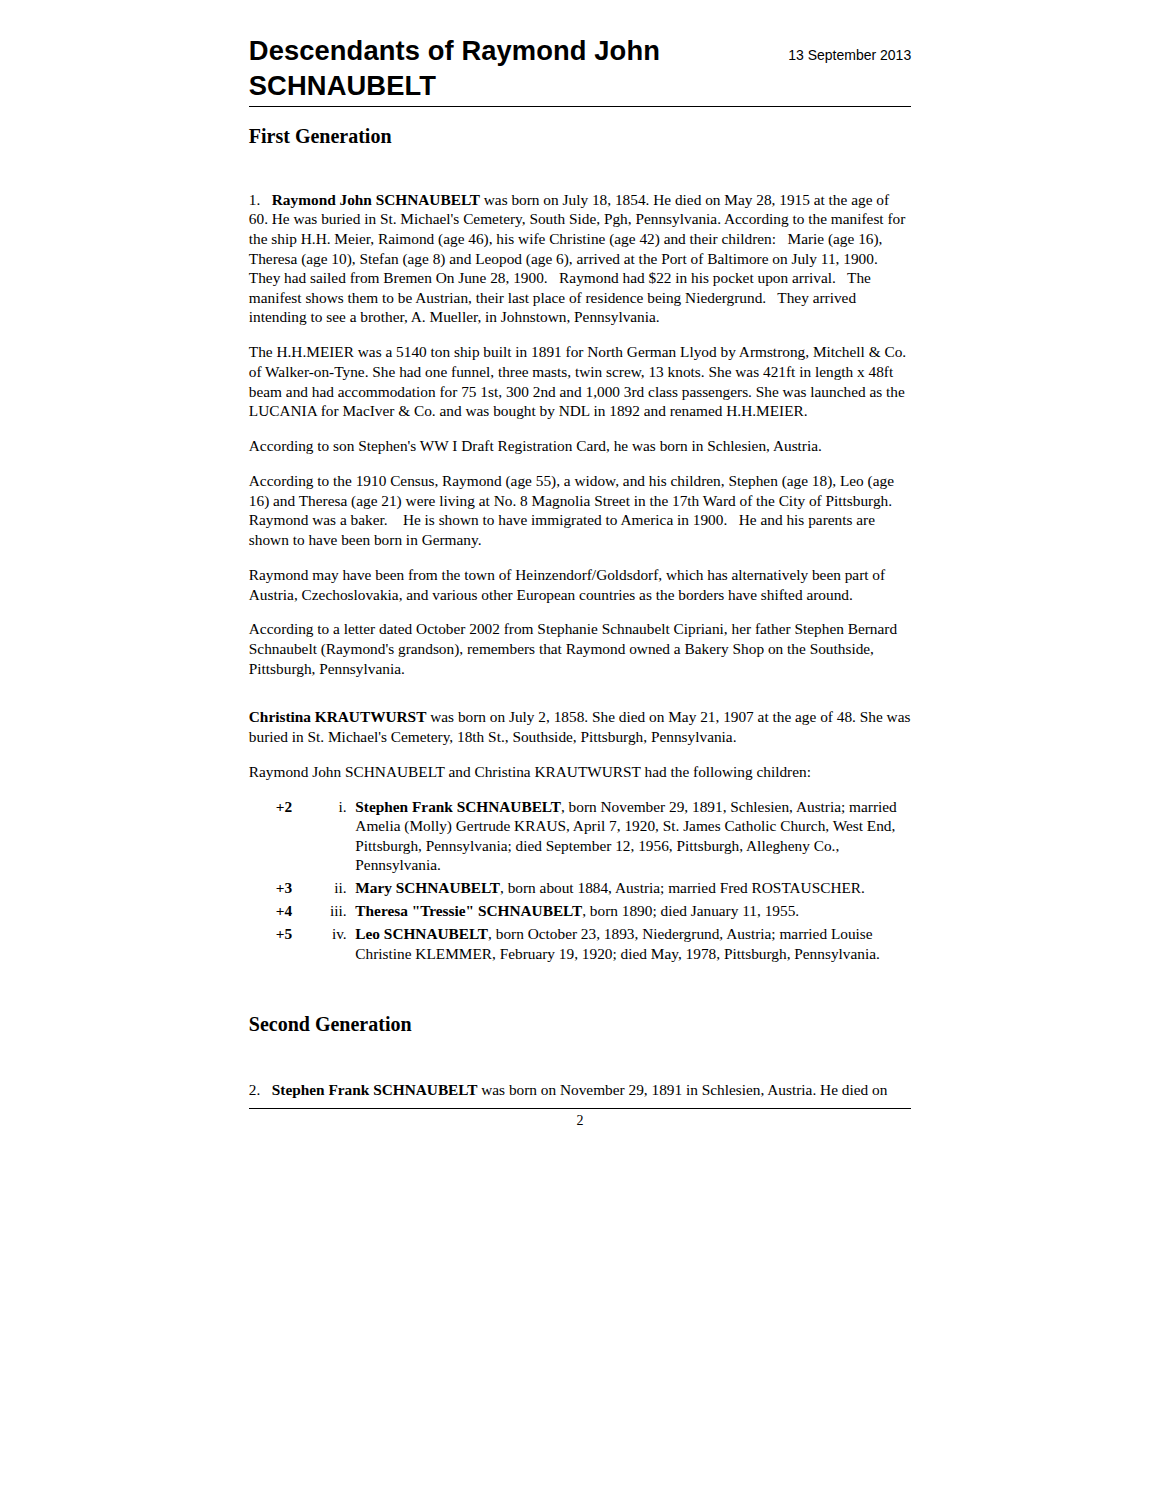Descendants of Raymond John SCHNAUBELT
13 September 2013
First Generation
1. Raymond John SCHNAUBELT was born on July 18, 1854. He died on May 28, 1915 at the age of 60. He was buried in St. Michael's Cemetery, South Side, Pgh, Pennsylvania. According to the manifest for the ship H.H. Meier, Raimond (age 46), his wife Christine (age 42) and their children: Marie (age 16), Theresa (age 10), Stefan (age 8) and Leopod (age 6), arrived at the Port of Baltimore on July 11, 1900. They had sailed from Bremen On June 28, 1900. Raymond had $22 in his pocket upon arrival. The manifest shows them to be Austrian, their last place of residence being Niedergrund. They arrived intending to see a brother, A. Mueller, in Johnstown, Pennsylvania.
The H.H.MEIER was a 5140 ton ship built in 1891 for North German Llyod by Armstrong, Mitchell & Co. of Walker-on-Tyne. She had one funnel, three masts, twin screw, 13 knots. She was 421ft in length x 48ft beam and had accommodation for 75 1st, 300 2nd and 1,000 3rd class passengers. She was launched as the LUCANIA for MacIver & Co. and was bought by NDL in 1892 and renamed H.H.MEIER.
According to son Stephen's WW I Draft Registration Card, he was born in Schlesien, Austria.
According to the 1910 Census, Raymond (age 55), a widow, and his children, Stephen (age 18), Leo (age 16) and Theresa (age 21) were living at No. 8 Magnolia Street in the 17th Ward of the City of Pittsburgh. Raymond was a baker. He is shown to have immigrated to America in 1900. He and his parents are shown to have been born in Germany.
Raymond may have been from the town of Heinzendorf/Goldsdorf, which has alternatively been part of Austria, Czechoslovakia, and various other European countries as the borders have shifted around.
According to a letter dated October 2002 from Stephanie Schnaubelt Cipriani, her father Stephen Bernard Schnaubelt (Raymond's grandson), remembers that Raymond owned a Bakery Shop on the Southside, Pittsburgh, Pennsylvania.
Christina KRAUTWURST was born on July 2, 1858. She died on May 21, 1907 at the age of 48. She was buried in St. Michael's Cemetery, 18th St., Southside, Pittsburgh, Pennsylvania.
Raymond John SCHNAUBELT and Christina KRAUTWURST had the following children:
+2 i. Stephen Frank SCHNAUBELT, born November 29, 1891, Schlesien, Austria; married Amelia (Molly) Gertrude KRAUS, April 7, 1920, St. James Catholic Church, West End, Pittsburgh, Pennsylvania; died September 12, 1956, Pittsburgh, Allegheny Co., Pennsylvania.
+3 ii. Mary SCHNAUBELT, born about 1884, Austria; married Fred ROSTAUSCHER.
+4 iii. Theresa "Tressie" SCHNAUBELT, born 1890; died January 11, 1955.
+5 iv. Leo SCHNAUBELT, born October 23, 1893, Niedergrund, Austria; married Louise Christine KLEMMER, February 19, 1920; died May, 1978, Pittsburgh, Pennsylvania.
Second Generation
2. Stephen Frank SCHNAUBELT was born on November 29, 1891 in Schlesien, Austria. He died on
2